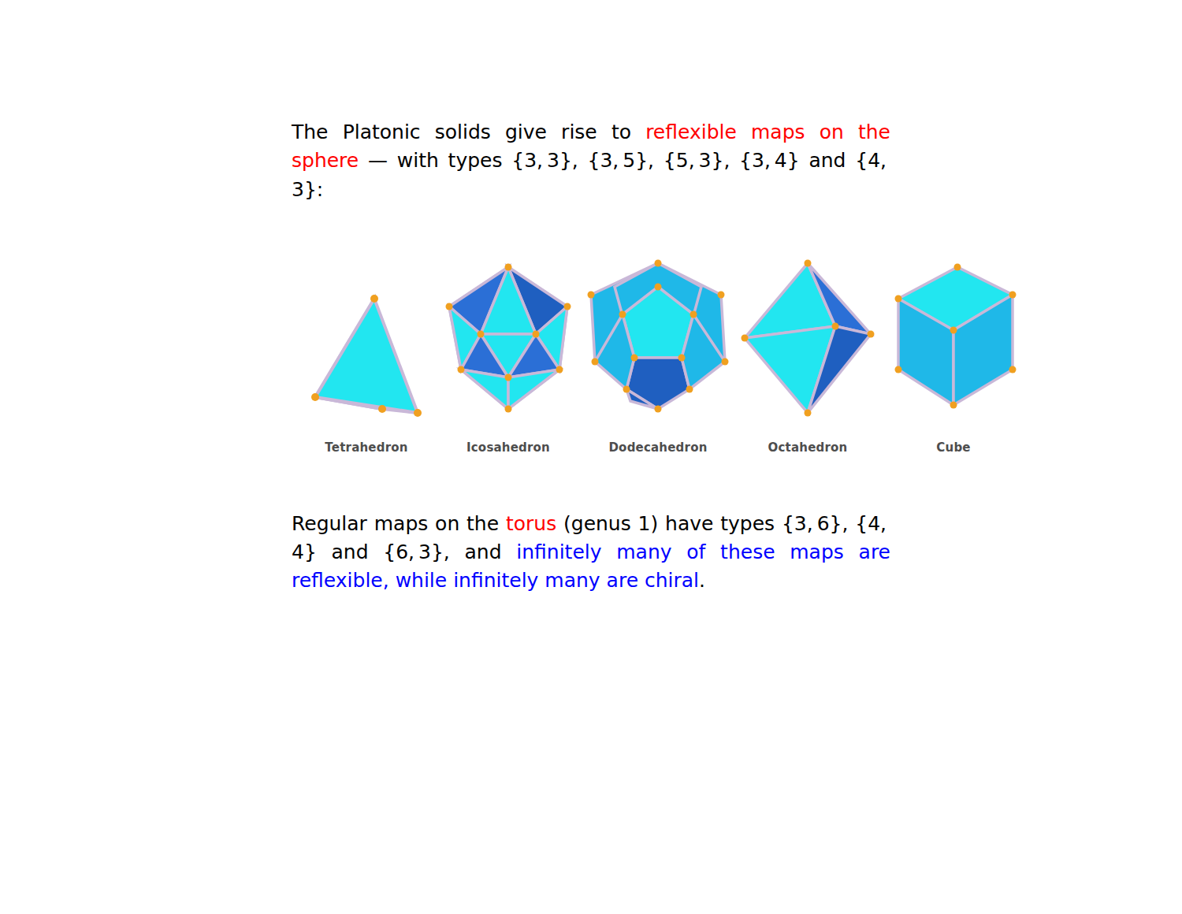The Platonic solids give rise to reflexible maps on the sphere — with types {3, 3}, {3, 5}, {5, 3}, {3, 4} and {4, 3}:
Tetrahedron
Icosahedron
Dodecahedron
Octahedron
Cube
Regular maps on the torus (genus 1) have types {3, 6}, {4, 4} and {6, 3}, and infinitely many of these maps are reflexible, while infinitely many are chiral.